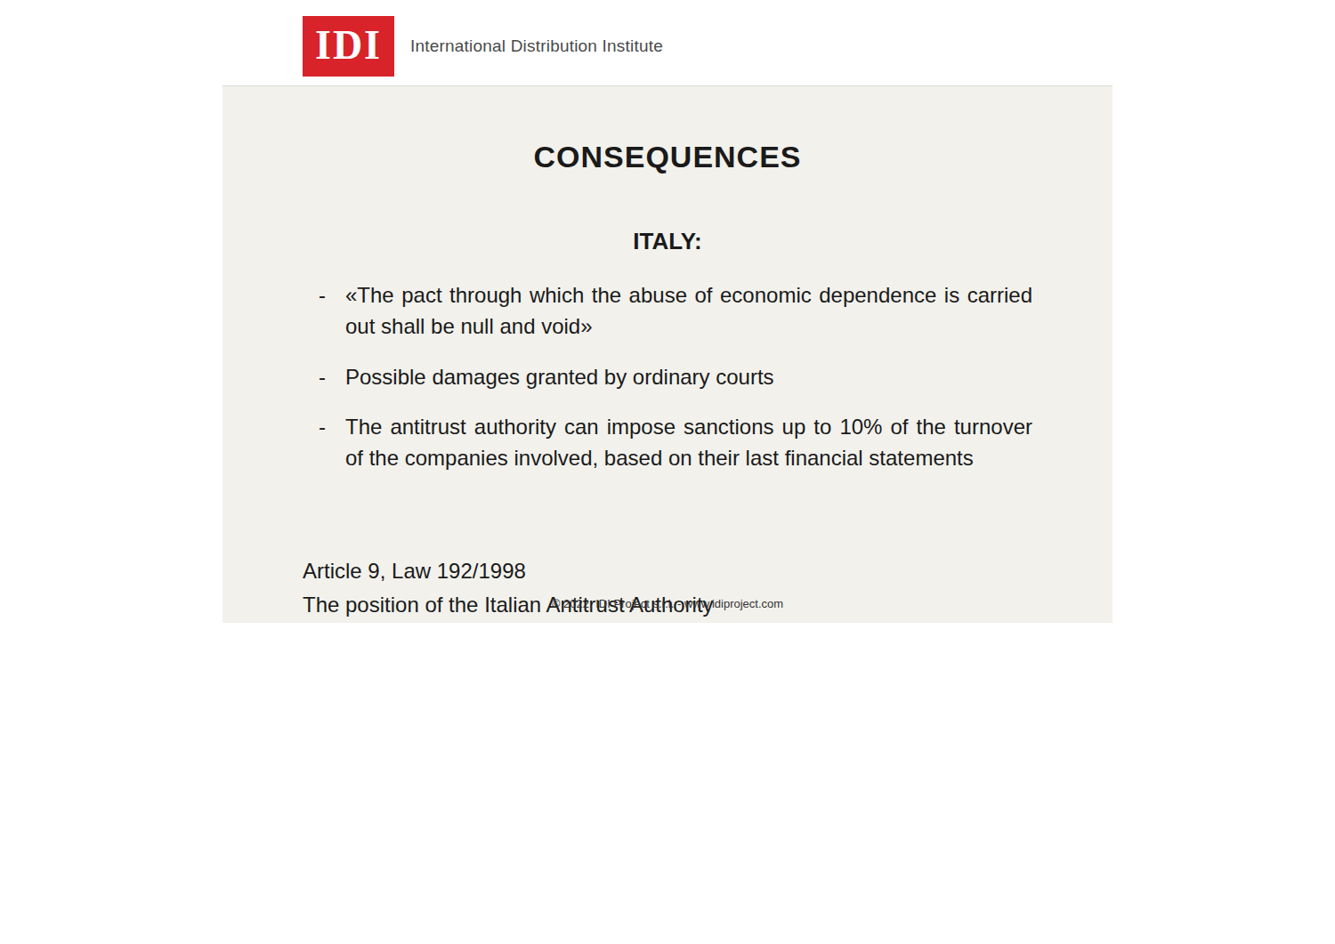IDI
International Distribution Institute
CONSEQUENCES
ITALY:
«The pact through which the abuse of economic dependence is carried out shall be null and void»
Possible damages granted by ordinary courts
The antitrust authority can impose sanctions up to 10% of the turnover of the companies involved, based on their last financial statements
Article 9, Law 192/1998
The position of the Italian Antitrust Authority
© 2022, IDI Project s.r.l. - www.idiproject.com